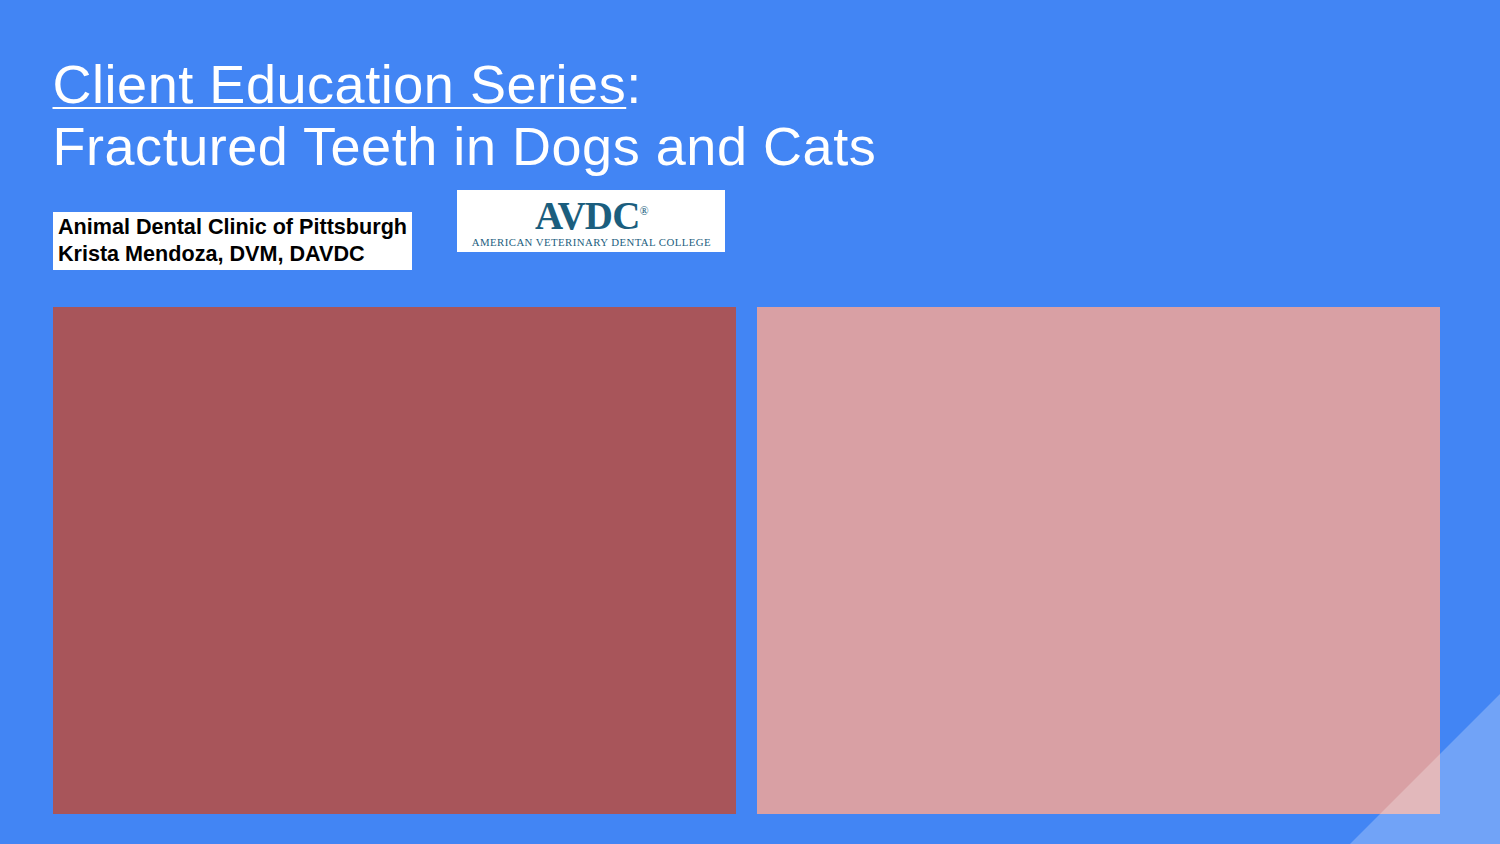Client Education Series: Fractured Teeth in Dogs and Cats
Animal Dental Clinic of Pittsburgh
Krista Mendoza, DVM, DAVDC
AVDC® American Veterinary Dental College